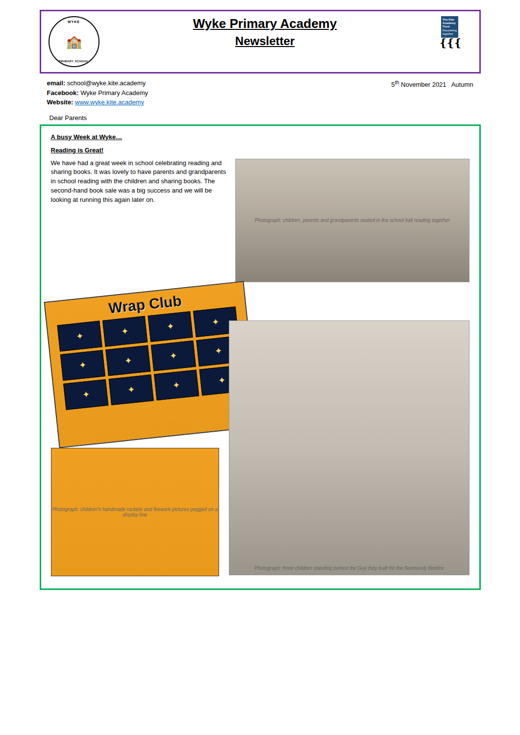WYKE 🏫 PRIMARY SCHOOL
Wyke Primary Academy
Newsletter
The Kite
Academy
Trust
Flourishing
together
❴❴❴
email: school@wyke.kite.academy
Facebook: Wyke Primary Academy
Website: www.wyke.kite.academy
5th November 2021 Autumn
Dear Parents
A busy Week at Wyke…
Reading is Great!
We have had a great week in school celebrating reading and sharing books. It was lovely to have parents and grandparents in school reading with the children and sharing books. The second-hand book sale was a big success and we will be looking at running this again later on.
Photograph: children, parents and grandparents seated in the school hall reading together
Wrap Club
✦
✦
✦
✦
✦
✦
✦
✦
✦
✦
✦
✦
WRAP Club
Breakfast club have been celebrating Bon Fire Night and created firework pictures and rockets.
After School Club WRAP worked together on a Guy for the Normandy Bonfire. Thank you to all the children who helped to build such a great Guy!
Photograph: children's handmade rockets and firework pictures pegged on a display line
Photograph: three children standing behind the Guy they built for the Normandy Bonfire